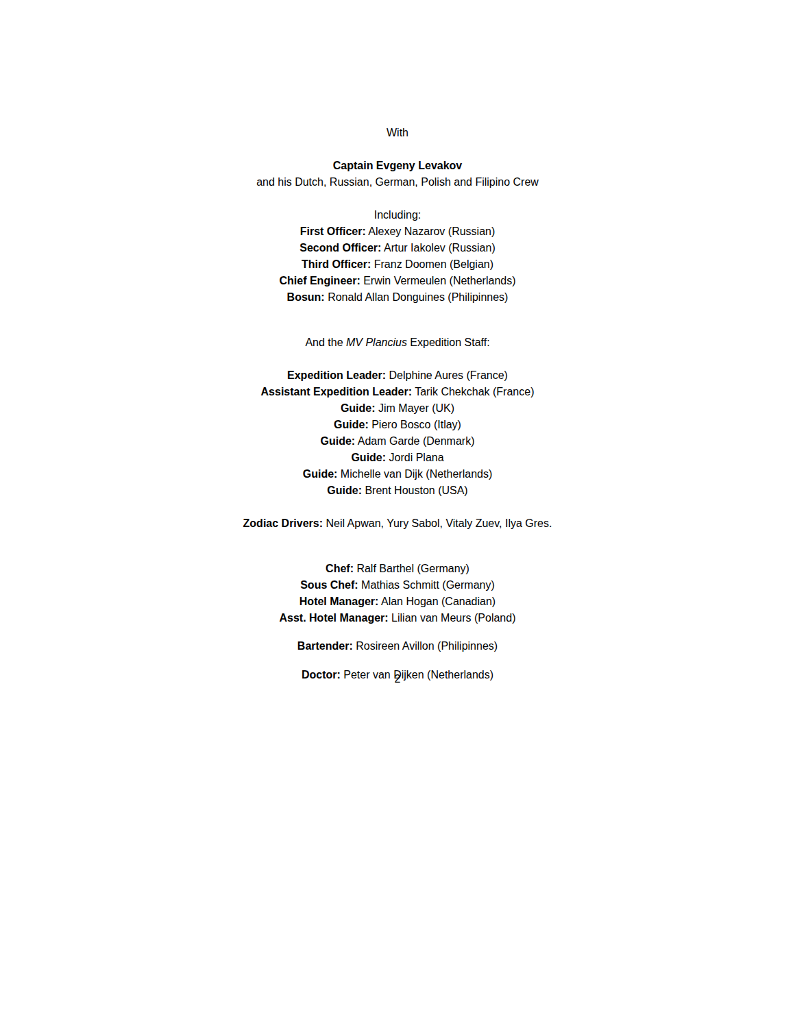With
Captain Evgeny Levakov
and his Dutch, Russian, German, Polish and Filipino Crew
Including:
First Officer: Alexey Nazarov (Russian)
Second Officer: Artur Iakolev (Russian)
Third Officer: Franz Doomen (Belgian)
Chief Engineer: Erwin Vermeulen (Netherlands)
Bosun: Ronald Allan Donguines (Philipinnes)
And the MV Plancius Expedition Staff:
Expedition Leader: Delphine Aures (France)
Assistant Expedition Leader: Tarik Chekchak (France)
Guide: Jim Mayer (UK)
Guide: Piero Bosco (Itlay)
Guide: Adam Garde (Denmark)
Guide: Jordi Plana
Guide: Michelle van Dijk (Netherlands)
Guide: Brent Houston (USA)
Zodiac Drivers: Neil Apwan, Yury Sabol, Vitaly Zuev, Ilya Gres.
Chef: Ralf Barthel (Germany)
Sous Chef: Mathias Schmitt (Germany)
Hotel Manager: Alan Hogan (Canadian)
Asst. Hotel Manager: Lilian van Meurs (Poland)
Bartender: Rosireen Avillon (Philipinnes)
Doctor: Peter van Dijken (Netherlands)
2